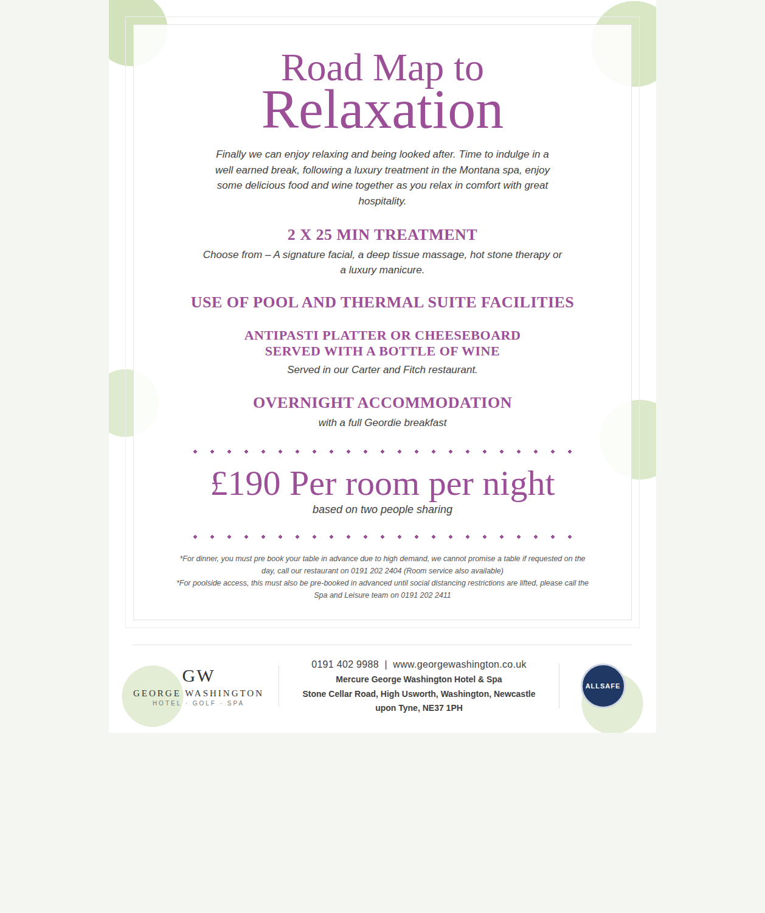Road Map to Relaxation
Finally we can enjoy relaxing and being looked after. Time to indulge in a well earned break, following a luxury treatment in the Montana spa, enjoy some delicious food and wine together as you relax in comfort with great hospitality.
2 x 25 min treatment
Choose from – A signature facial, a deep tissue massage, hot stone therapy or a luxury manicure.
Use of pool and thermal suite facilities
Antipasti platter or cheeseboard
served with a bottle of wine
Served in our Carter and Fitch restaurant.
Overnight accommodation
with a full Geordie breakfast
£190 Per room per night
based on two people sharing
*For dinner, you must pre book your table in advance due to high demand, we cannot promise a table if requested on the day, call our restaurant on 0191 202 2404 (Room service also available)
*For poolside access, this must also be pre-booked in advanced until social distancing restrictions are lifted, please call the Spa and Leisure team on 0191 202 2411
GW
GEORGE WASHINGTON
HOTEL · GOLF · SPA
0191 402 9988 | www.georgewashington.co.uk
Mercure George Washington Hotel & Spa
Stone Cellar Road, High Usworth, Washington, Newcastle upon Tyne, NE37 1PH
ALLSAFE